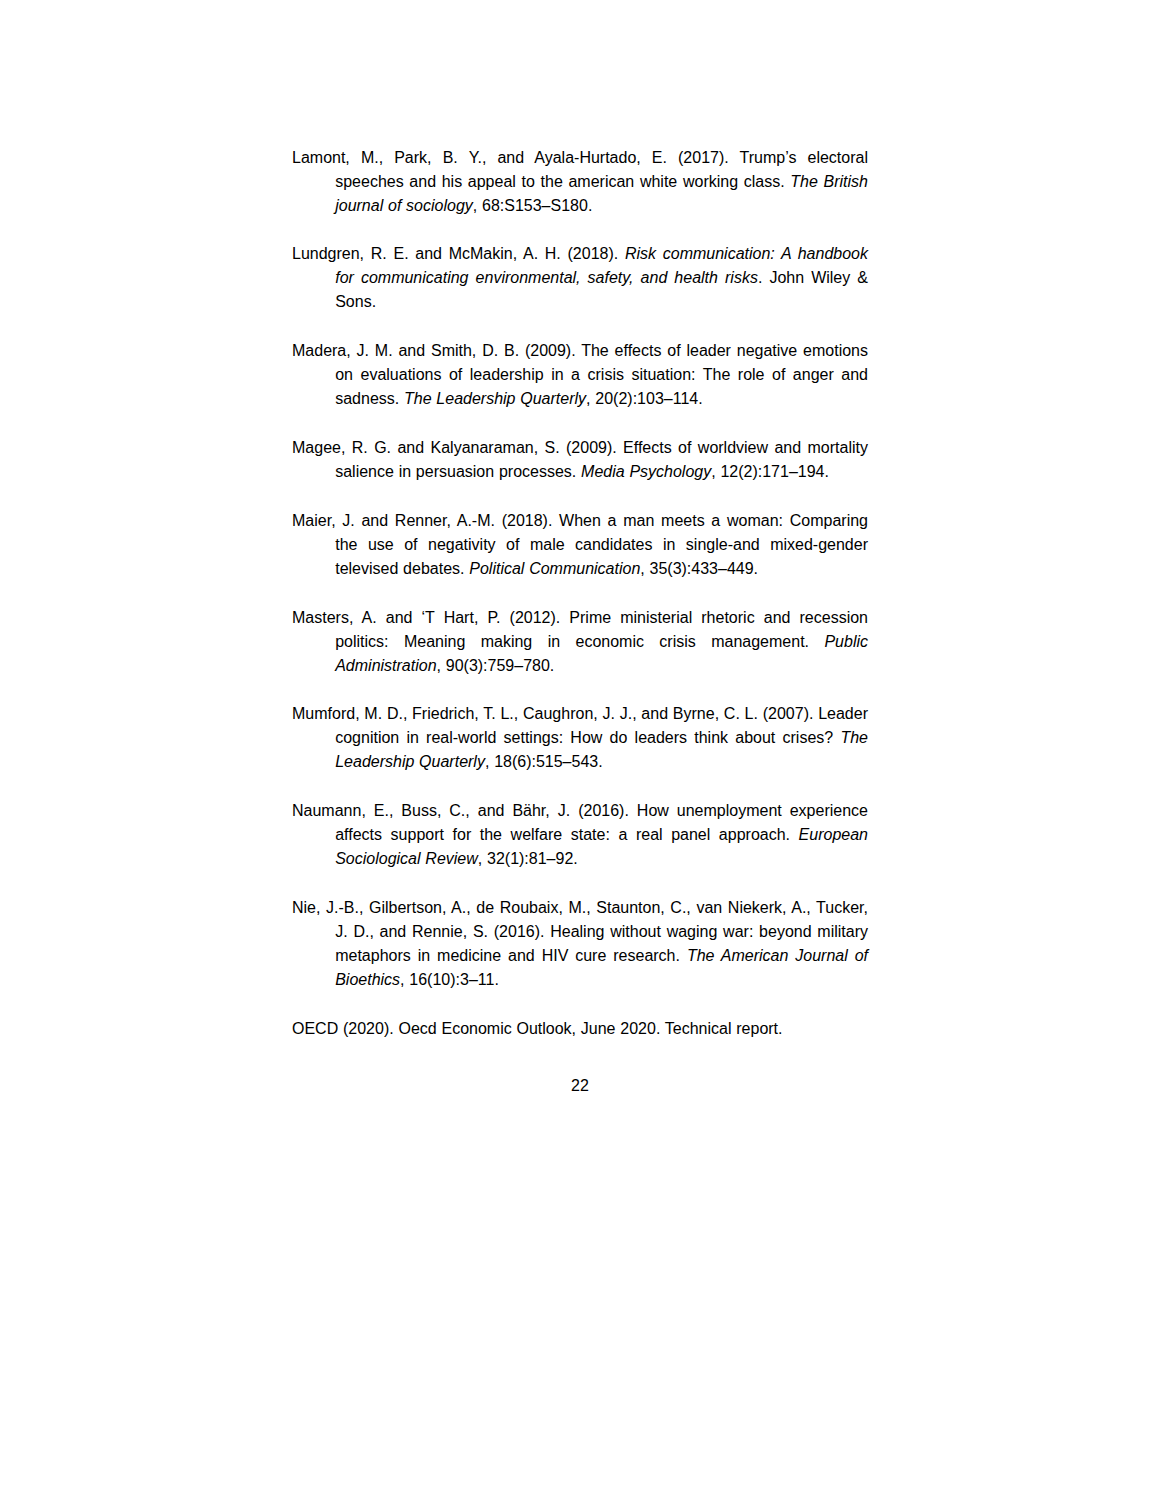Lamont, M., Park, B. Y., and Ayala-Hurtado, E. (2017). Trump’s electoral speeches and his appeal to the american white working class. The British journal of sociology, 68:S153–S180.
Lundgren, R. E. and McMakin, A. H. (2018). Risk communication: A handbook for communicating environmental, safety, and health risks. John Wiley & Sons.
Madera, J. M. and Smith, D. B. (2009). The effects of leader negative emotions on evaluations of leadership in a crisis situation: The role of anger and sadness. The Leadership Quarterly, 20(2):103–114.
Magee, R. G. and Kalyanaraman, S. (2009). Effects of worldview and mortality salience in persuasion processes. Media Psychology, 12(2):171–194.
Maier, J. and Renner, A.-M. (2018). When a man meets a woman: Comparing the use of negativity of male candidates in single-and mixed-gender televised debates. Political Communication, 35(3):433–449.
Masters, A. and ‘T Hart, P. (2012). Prime ministerial rhetoric and recession politics: Meaning making in economic crisis management. Public Administration, 90(3):759–780.
Mumford, M. D., Friedrich, T. L., Caughron, J. J., and Byrne, C. L. (2007). Leader cognition in real-world settings: How do leaders think about crises? The Leadership Quarterly, 18(6):515–543.
Naumann, E., Buss, C., and Bähr, J. (2016). How unemployment experience affects support for the welfare state: a real panel approach. European Sociological Review, 32(1):81–92.
Nie, J.-B., Gilbertson, A., de Roubaix, M., Staunton, C., van Niekerk, A., Tucker, J. D., and Rennie, S. (2016). Healing without waging war: beyond military metaphors in medicine and HIV cure research. The American Journal of Bioethics, 16(10):3–11.
OECD (2020). Oecd Economic Outlook, June 2020. Technical report.
22